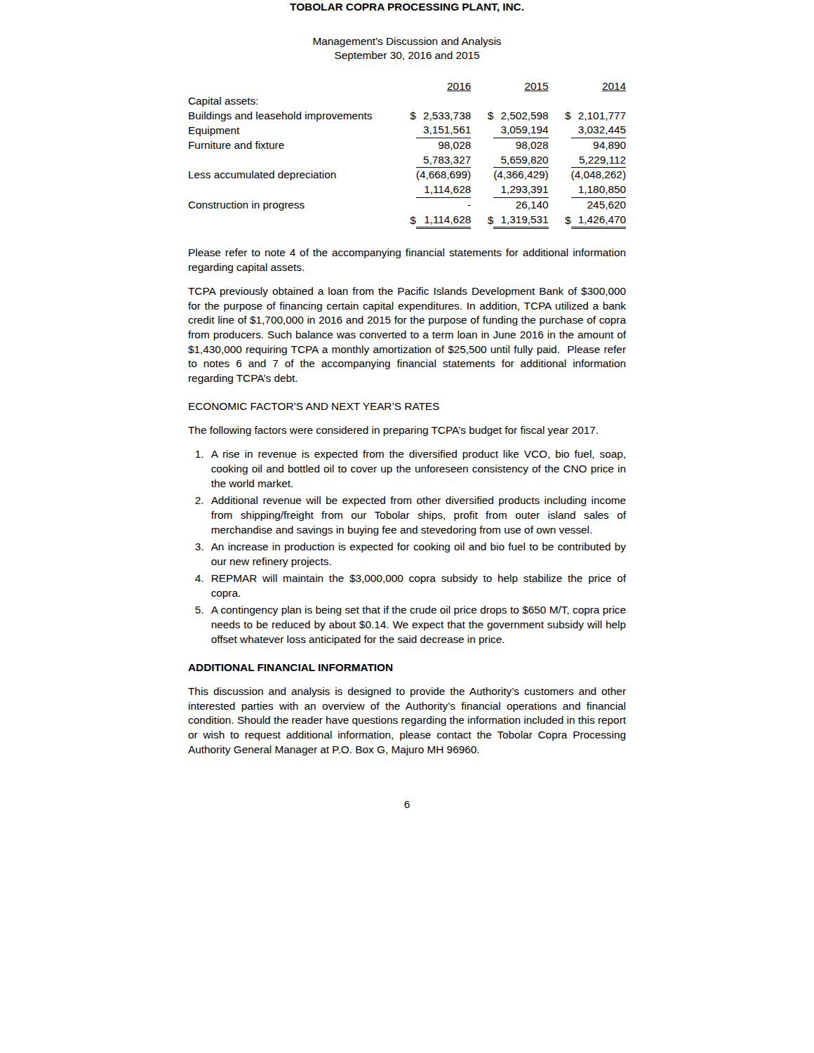TOBOLAR COPRA PROCESSING PLANT, INC.
Management’s Discussion and Analysis
September 30, 2016 and 2015
| | | 2016 | | | 2015 | | | 2014 |
| Capital assets: | | | | | | | | |
| Buildings and leasehold improvements | $ | 2,533,738 | | $ | 2,502,598 | | $ | 2,101,777 |
| Equipment | | 3,151,561 | | | 3,059,194 | | | 3,032,445 |
| Furniture and fixture | | 98,028 | | | 98,028 | | | 94,890 |
| | | 5,783,327 | | | 5,659,820 | | | 5,229,112 |
| Less accumulated depreciation | | (4,668,699) | | | (4,366,429) | | | (4,048,262) |
| | | 1,114,628 | | | 1,293,391 | | | 1,180,850 |
| Construction in progress | | - | | | 26,140 | | | 245,620 |
| | $ | 1,114,628 | | $ | 1,319,531 | | $ | 1,426,470 |
Please refer to note 4 of the accompanying financial statements for additional information regarding capital assets.
TCPA previously obtained a loan from the Pacific Islands Development Bank of $300,000 for the purpose of financing certain capital expenditures. In addition, TCPA utilized a bank credit line of $1,700,000 in 2016 and 2015 for the purpose of funding the purchase of copra from producers. Such balance was converted to a term loan in June 2016 in the amount of $1,430,000 requiring TCPA a monthly amortization of $25,500 until fully paid. Please refer to notes 6 and 7 of the accompanying financial statements for additional information regarding TCPA’s debt.
ECONOMIC FACTOR’S AND NEXT YEAR’S RATES
The following factors were considered in preparing TCPA’s budget for fiscal year 2017.
A rise in revenue is expected from the diversified product like VCO, bio fuel, soap, cooking oil and bottled oil to cover up the unforeseen consistency of the CNO price in the world market.
Additional revenue will be expected from other diversified products including income from shipping/freight from our Tobolar ships, profit from outer island sales of merchandise and savings in buying fee and stevedoring from use of own vessel.
An increase in production is expected for cooking oil and bio fuel to be contributed by our new refinery projects.
REPMAR will maintain the $3,000,000 copra subsidy to help stabilize the price of copra.
A contingency plan is being set that if the crude oil price drops to $650 M/T, copra price needs to be reduced by about $0.14. We expect that the government subsidy will help offset whatever loss anticipated for the said decrease in price.
ADDITIONAL FINANCIAL INFORMATION
This discussion and analysis is designed to provide the Authority’s customers and other interested parties with an overview of the Authority’s financial operations and financial condition. Should the reader have questions regarding the information included in this report or wish to request additional information, please contact the Tobolar Copra Processing Authority General Manager at P.O. Box G, Majuro MH 96960.
6